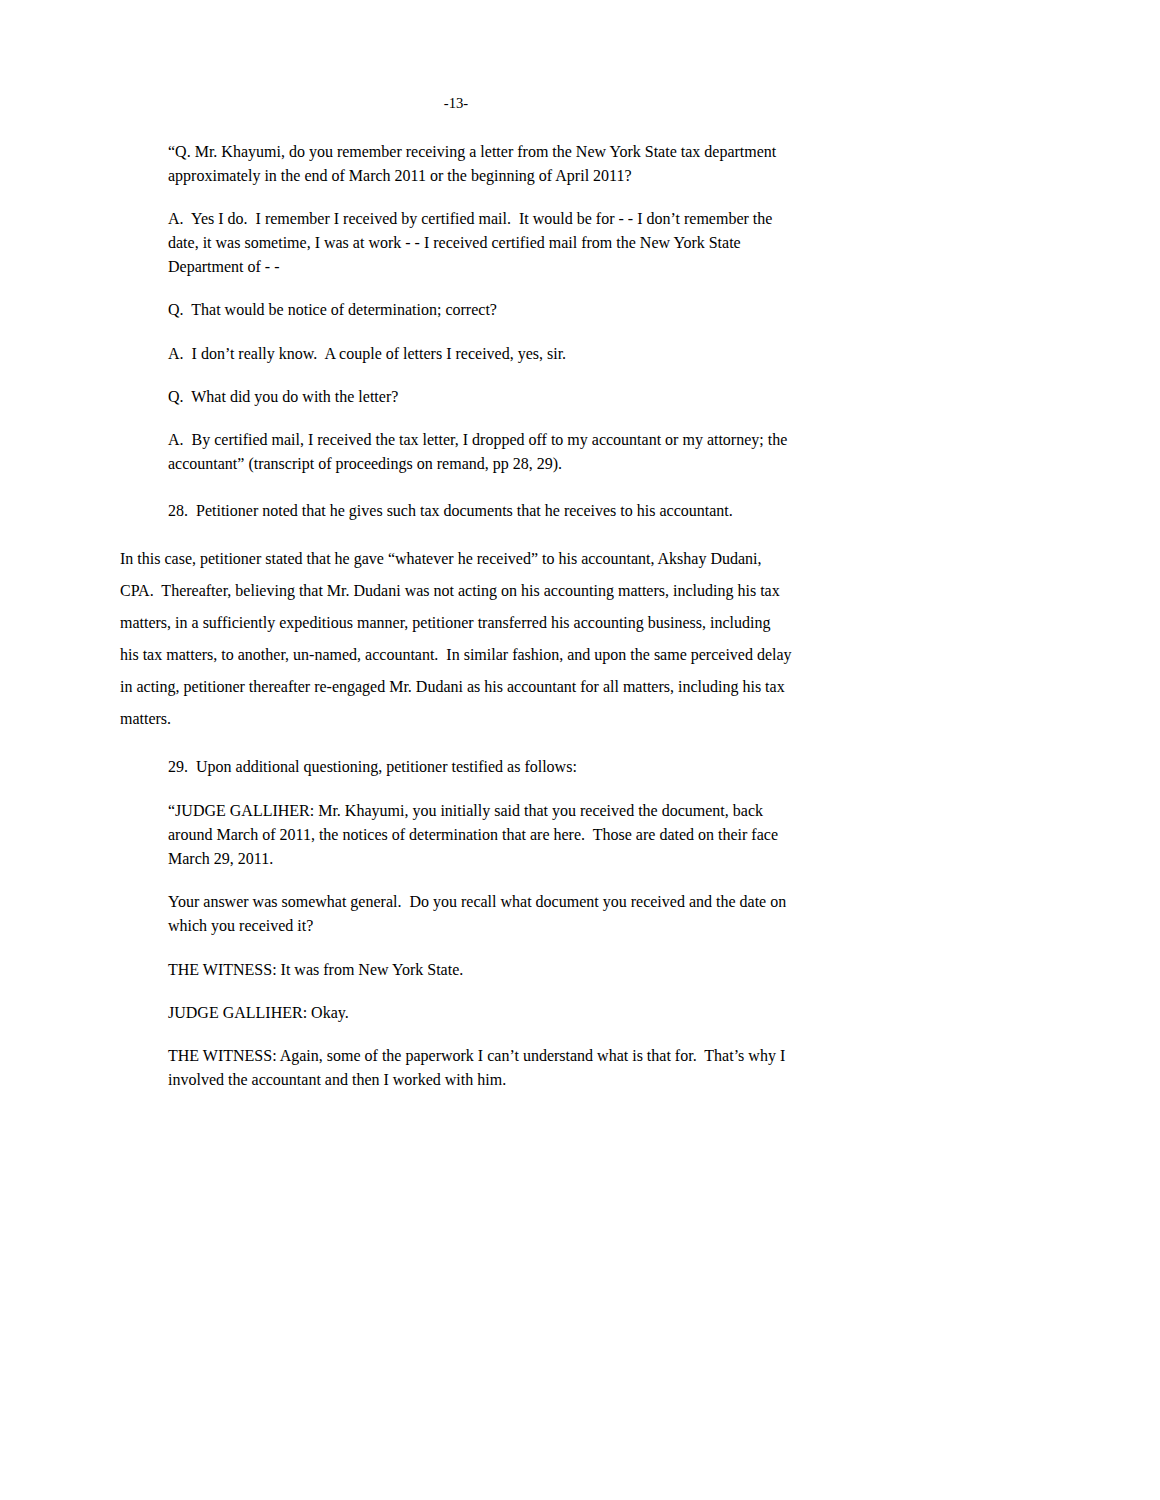-13-
“Q. Mr. Khayumi, do you remember receiving a letter from the New York State tax department approximately in the end of March 2011 or the beginning of April 2011?
A. Yes I do. I remember I received by certified mail. It would be for - - I don’t remember the date, it was sometime, I was at work - - I received certified mail from the New York State Department of - -
Q. That would be notice of determination; correct?
A. I don’t really know. A couple of letters I received, yes, sir.
Q. What did you do with the letter?
A. By certified mail, I received the tax letter, I dropped off to my accountant or my attorney; the accountant” (transcript of proceedings on remand, pp 28, 29).
28. Petitioner noted that he gives such tax documents that he receives to his accountant.
In this case, petitioner stated that he gave “whatever he received” to his accountant, Akshay Dudani, CPA. Thereafter, believing that Mr. Dudani was not acting on his accounting matters, including his tax matters, in a sufficiently expeditious manner, petitioner transferred his accounting business, including his tax matters, to another, un-named, accountant. In similar fashion, and upon the same perceived delay in acting, petitioner thereafter re-engaged Mr. Dudani as his accountant for all matters, including his tax matters.
29. Upon additional questioning, petitioner testified as follows:
“JUDGE GALLIHER: Mr. Khayumi, you initially said that you received the document, back around March of 2011, the notices of determination that are here. Those are dated on their face March 29, 2011.
Your answer was somewhat general. Do you recall what document you received and the date on which you received it?
THE WITNESS: It was from New York State.
JUDGE GALLIHER: Okay.
THE WITNESS: Again, some of the paperwork I can’t understand what is that for. That’s why I involved the accountant and then I worked with him.